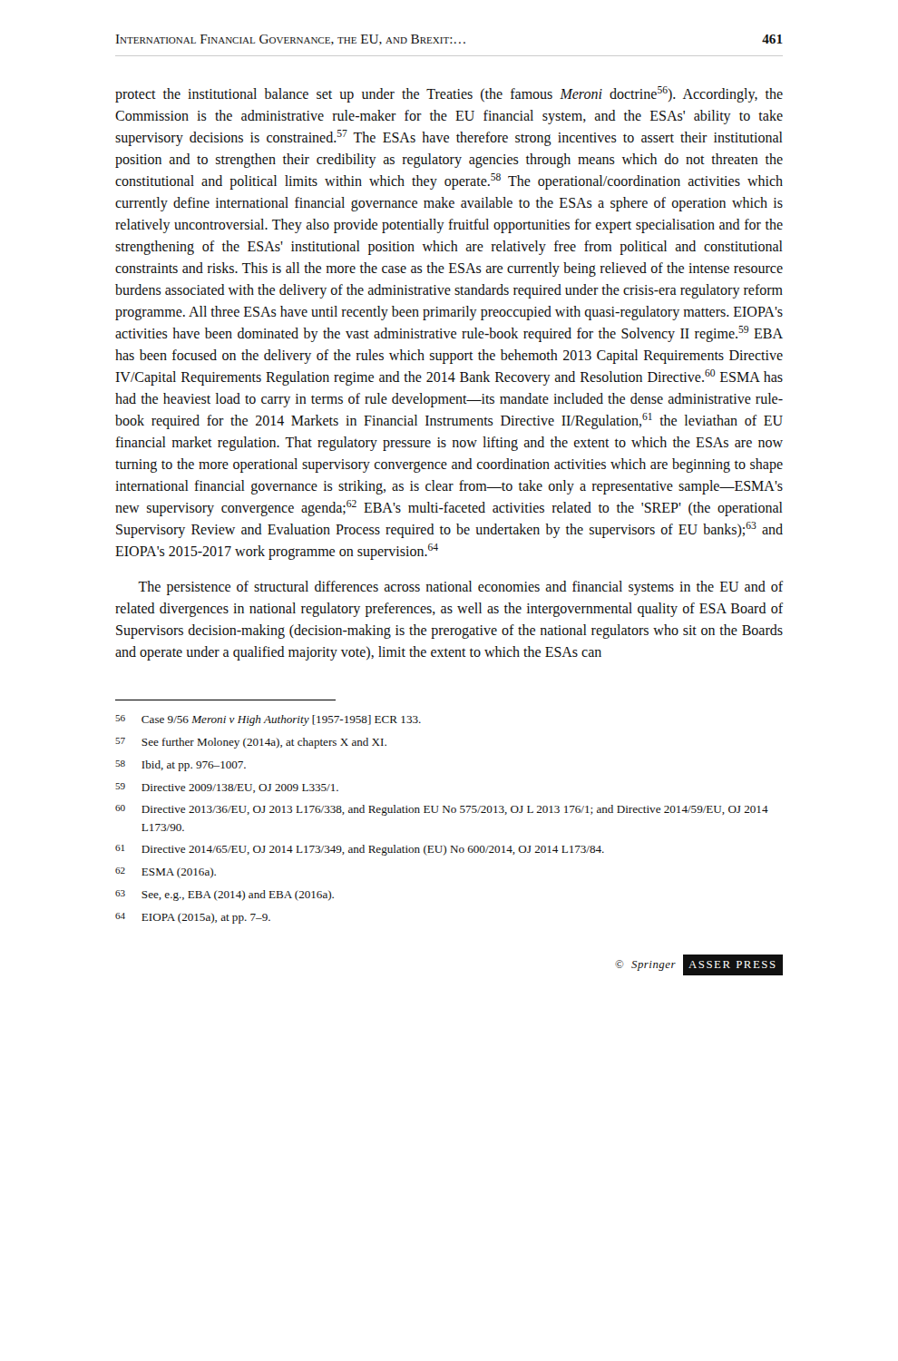International Financial Governance, the EU, and Brexit:… 461
protect the institutional balance set up under the Treaties (the famous Meroni doctrine56). Accordingly, the Commission is the administrative rule-maker for the EU financial system, and the ESAs' ability to take supervisory decisions is constrained.57 The ESAs have therefore strong incentives to assert their institutional position and to strengthen their credibility as regulatory agencies through means which do not threaten the constitutional and political limits within which they operate.58 The operational/coordination activities which currently define international financial governance make available to the ESAs a sphere of operation which is relatively uncontroversial. They also provide potentially fruitful opportunities for expert specialisation and for the strengthening of the ESAs' institutional position which are relatively free from political and constitutional constraints and risks. This is all the more the case as the ESAs are currently being relieved of the intense resource burdens associated with the delivery of the administrative standards required under the crisis-era regulatory reform programme. All three ESAs have until recently been primarily preoccupied with quasi-regulatory matters. EIOPA's activities have been dominated by the vast administrative rule-book required for the Solvency II regime.59 EBA has been focused on the delivery of the rules which support the behemoth 2013 Capital Requirements Directive IV/Capital Requirements Regulation regime and the 2014 Bank Recovery and Resolution Directive.60 ESMA has had the heaviest load to carry in terms of rule development—its mandate included the dense administrative rule-book required for the 2014 Markets in Financial Instruments Directive II/Regulation,61 the leviathan of EU financial market regulation. That regulatory pressure is now lifting and the extent to which the ESAs are now turning to the more operational supervisory convergence and coordination activities which are beginning to shape international financial governance is striking, as is clear from—to take only a representative sample—ESMA's new supervisory convergence agenda;62 EBA's multi-faceted activities related to the 'SREP' (the operational Supervisory Review and Evaluation Process required to be undertaken by the supervisors of EU banks);63 and EIOPA's 2015-2017 work programme on supervision.64
The persistence of structural differences across national economies and financial systems in the EU and of related divergences in national regulatory preferences, as well as the intergovernmental quality of ESA Board of Supervisors decision-making (decision-making is the prerogative of the national regulators who sit on the Boards and operate under a qualified majority vote), limit the extent to which the ESAs can
56 Case 9/56 Meroni v High Authority [1957-1958] ECR 133.
57 See further Moloney (2014a), at chapters X and XI.
58 Ibid, at pp. 976–1007.
59 Directive 2009/138/EU, OJ 2009 L335/1.
60 Directive 2013/36/EU, OJ 2013 L176/338, and Regulation EU No 575/2013, OJ L 2013 176/1; and Directive 2014/59/EU, OJ 2014 L173/90.
61 Directive 2014/65/EU, OJ 2014 L173/349, and Regulation (EU) No 600/2014, OJ 2014 L173/84.
62 ESMA (2016a).
63 See, e.g., EBA (2014) and EBA (2016a).
64 EIOPA (2015a), at pp. 7–9.
© Springer ASSER PRESS